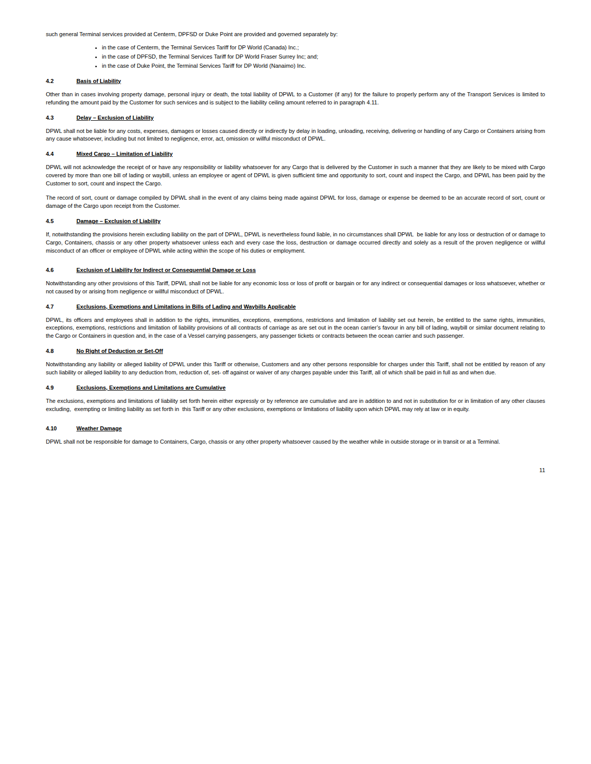such general Terminal services provided at Centerm, DPFSD or Duke Point are provided and governed separately by:
in the case of Centerm, the Terminal Services Tariff for DP World (Canada) Inc.;
in the case of DPFSD, the Terminal Services Tariff for DP World Fraser Surrey Inc; and;
in the case of Duke Point, the Terminal Services Tariff for DP World (Nanaimo) Inc.
4.2 Basis of Liability
Other than in cases involving property damage, personal injury or death, the total liability of DPWL to a Customer (if any) for the failure to properly perform any of the Transport Services is limited to refunding the amount paid by the Customer for such services and is subject to the liability ceiling amount referred to in paragraph 4.11.
4.3 Delay – Exclusion of Liability
DPWL shall not be liable for any costs, expenses, damages or losses caused directly or indirectly by delay in loading, unloading, receiving, delivering or handling of any Cargo or Containers arising from any cause whatsoever, including but not limited to negligence, error, act, omission or willful misconduct of DPWL.
4.4 Mixed Cargo – Limitation of Liability
DPWL will not acknowledge the receipt of or have any responsibility or liability whatsoever for any Cargo that is delivered by the Customer in such a manner that they are likely to be mixed with Cargo covered by more than one bill of lading or waybill, unless an employee or agent of DPWL is given sufficient time and opportunity to sort, count and inspect the Cargo, and DPWL has been paid by the Customer to sort, count and inspect the Cargo.
The record of sort, count or damage compiled by DPWL shall in the event of any claims being made against DPWL for loss, damage or expense be deemed to be an accurate record of sort, count or damage of the Cargo upon receipt from the Customer.
4.5 Damage – Exclusion of Liability
If, notwithstanding the provisions herein excluding liability on the part of DPWL, DPWL is nevertheless found liable, in no circumstances shall DPWL be liable for any loss or destruction of or damage to Cargo, Containers, chassis or any other property whatsoever unless each and every case the loss, destruction or damage occurred directly and solely as a result of the proven negligence or willful misconduct of an officer or employee of DPWL while acting within the scope of his duties or employment.
4.6 Exclusion of Liability for Indirect or Consequential Damage or Loss
Notwithstanding any other provisions of this Tariff, DPWL shall not be liable for any economic loss or loss of profit or bargain or for any indirect or consequential damages or loss whatsoever, whether or not caused by or arising from negligence or willful misconduct of DPWL.
4.7 Exclusions, Exemptions and Limitations in Bills of Lading and Waybills Applicable
DPWL, its officers and employees shall in addition to the rights, immunities, exceptions, exemptions, restrictions and limitation of liability set out herein, be entitled to the same rights, immunities, exceptions, exemptions, restrictions and limitation of liability provisions of all contracts of carriage as are set out in the ocean carrier’s favour in any bill of lading, waybill or similar document relating to the Cargo or Containers in question and, in the case of a Vessel carrying passengers, any passenger tickets or contracts between the ocean carrier and such passenger.
4.8 No Right of Deduction or Set-Off
Notwithstanding any liability or alleged liability of DPWL under this Tariff or otherwise, Customers and any other persons responsible for charges under this Tariff, shall not be entitled by reason of any such liability or alleged liability to any deduction from, reduction of, set- off against or waiver of any charges payable under this Tariff, all of which shall be paid in full as and when due.
4.9 Exclusions, Exemptions and Limitations are Cumulative
The exclusions, exemptions and limitations of liability set forth herein either expressly or by reference are cumulative and are in addition to and not in substitution for or in limitation of any other clauses excluding, exempting or limiting liability as set forth in this Tariff or any other exclusions, exemptions or limitations of liability upon which DPWL may rely at law or in equity.
4.10 Weather Damage
DPWL shall not be responsible for damage to Containers, Cargo, chassis or any other property whatsoever caused by the weather while in outside storage or in transit or at a Terminal.
11